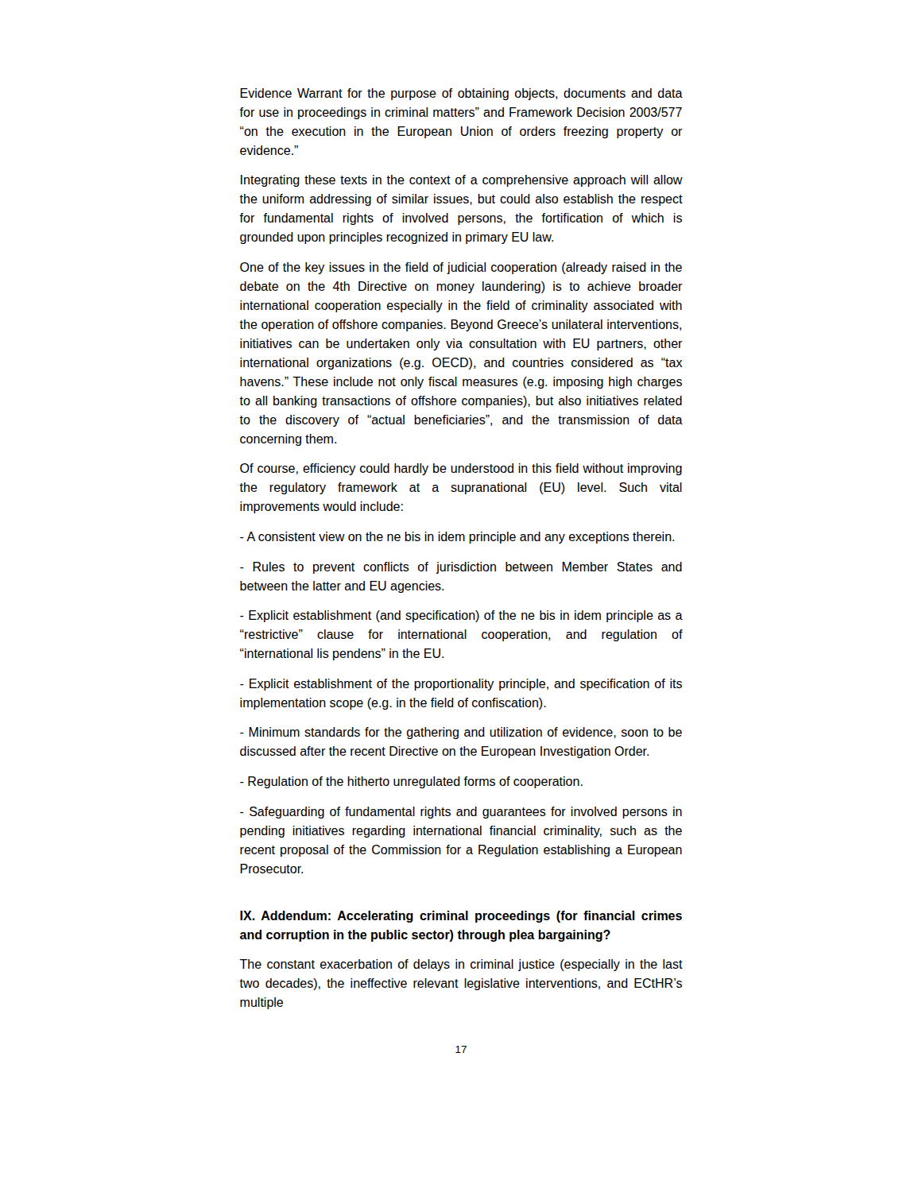Evidence Warrant for the purpose of obtaining objects, documents and data for use in proceedings in criminal matters” and Framework Decision 2003/577 “on the execution in the European Union of orders freezing property or evidence.”
Integrating these texts in the context of a comprehensive approach will allow the uniform addressing of similar issues, but could also establish the respect for fundamental rights of involved persons, the fortification of which is grounded upon principles recognized in primary EU law.
One of the key issues in the field of judicial cooperation (already raised in the debate on the 4th Directive on money laundering) is to achieve broader international cooperation especially in the field of criminality associated with the operation of offshore companies. Beyond Greece’s unilateral interventions, initiatives can be undertaken only via consultation with EU partners, other international organizations (e.g. OECD), and countries considered as “tax havens.” These include not only fiscal measures (e.g. imposing high charges to all banking transactions of offshore companies), but also initiatives related to the discovery of “actual beneficiaries”, and the transmission of data concerning them.
Of course, efficiency could hardly be understood in this field without improving the regulatory framework at a supranational (EU) level. Such vital improvements would include:
- A consistent view on the ne bis in idem principle and any exceptions therein.
- Rules to prevent conflicts of jurisdiction between Member States and between the latter and EU agencies.
- Explicit establishment (and specification) of the ne bis in idem principle as a “restrictive” clause for international cooperation, and regulation of “international lis pendens” in the EU.
- Explicit establishment of the proportionality principle, and specification of its implementation scope (e.g. in the field of confiscation).
- Minimum standards for the gathering and utilization of evidence, soon to be discussed after the recent Directive on the European Investigation Order.
- Regulation of the hitherto unregulated forms of cooperation.
- Safeguarding of fundamental rights and guarantees for involved persons in pending initiatives regarding international financial criminality, such as the recent proposal of the Commission for a Regulation establishing a European Prosecutor.
IX. Addendum: Accelerating criminal proceedings (for financial crimes and corruption in the public sector) through plea bargaining?
The constant exacerbation of delays in criminal justice (especially in the last two decades), the ineffective relevant legislative interventions, and ECtHR’s multiple
17